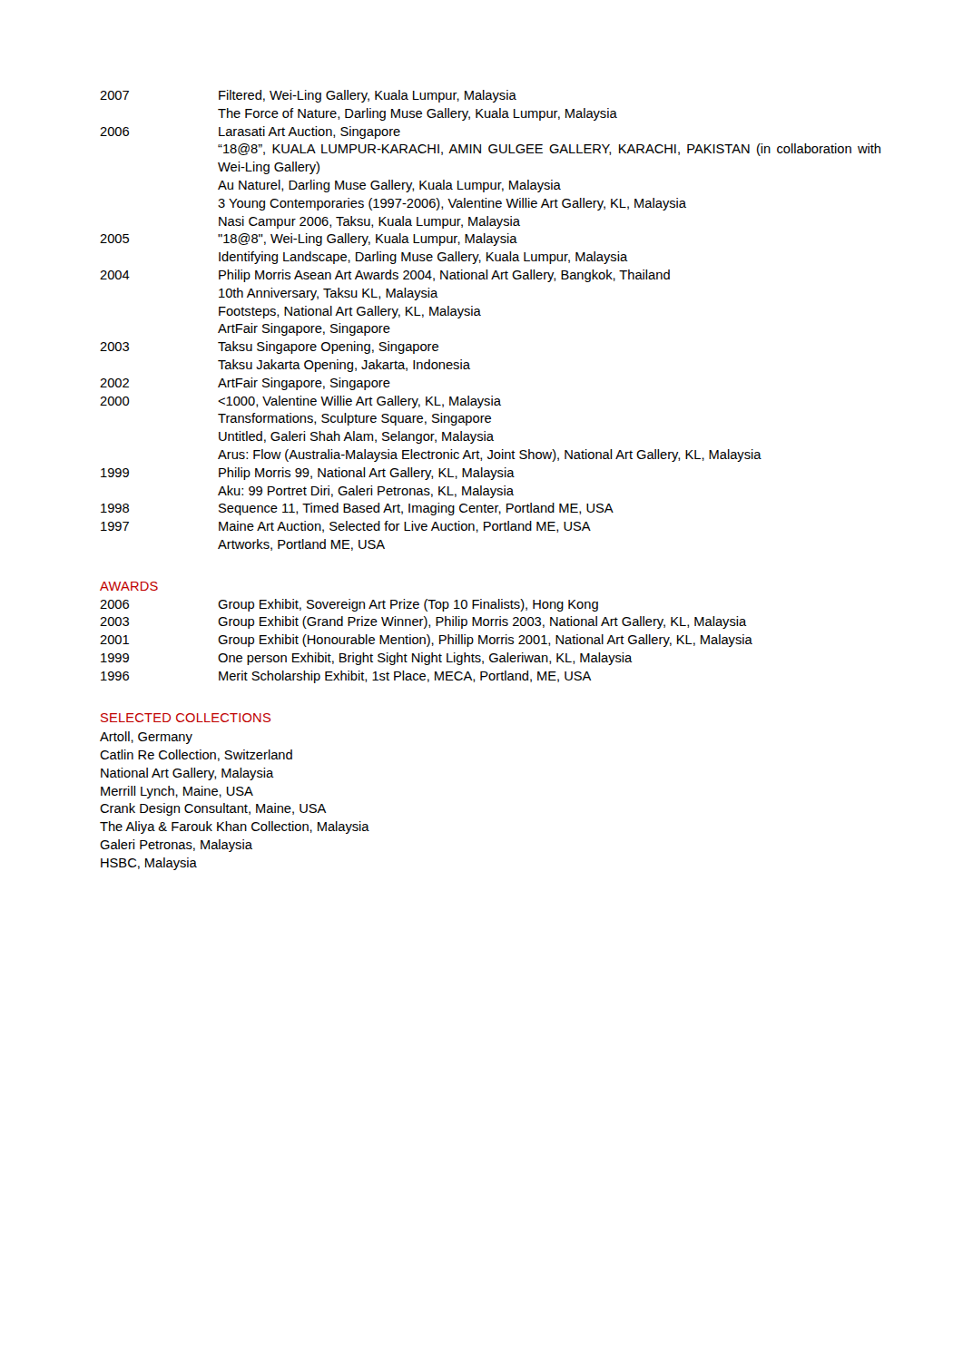| 2007 | Filtered, Wei-Ling Gallery, Kuala Lumpur, Malaysia The Force of Nature, Darling Muse Gallery, Kuala Lumpur, Malaysia |
| 2006 | Larasati Art Auction, Singapore “18@8”, KUALA LUMPUR-KARACHI, AMIN GULGEE GALLERY, KARACHI, PAKISTAN (in collaboration with Wei-Ling Gallery) Au Naturel, Darling Muse Gallery, Kuala Lumpur, Malaysia 3 Young Contemporaries (1997-2006), Valentine Willie Art Gallery, KL, Malaysia Nasi Campur 2006, Taksu, Kuala Lumpur, Malaysia |
| 2005 | "18@8", Wei-Ling Gallery, Kuala Lumpur, Malaysia Identifying Landscape, Darling Muse Gallery, Kuala Lumpur, Malaysia |
| 2004 | Philip Morris Asean Art Awards 2004, National Art Gallery, Bangkok, Thailand 10th Anniversary, Taksu KL, Malaysia Footsteps, National Art Gallery, KL, Malaysia ArtFair Singapore, Singapore |
| 2003 | Taksu Singapore Opening, Singapore Taksu Jakarta Opening, Jakarta, Indonesia |
| 2002 | ArtFair Singapore, Singapore |
| 2000 | <1000, Valentine Willie Art Gallery, KL, Malaysia Transformations, Sculpture Square, Singapore Untitled, Galeri Shah Alam, Selangor, Malaysia Arus: Flow (Australia-Malaysia Electronic Art, Joint Show), National Art Gallery, KL, Malaysia |
| 1999 | Philip Morris 99, National Art Gallery, KL, Malaysia Aku: 99 Portret Diri, Galeri Petronas, KL, Malaysia |
| 1998 | Sequence 11, Timed Based Art, Imaging Center, Portland ME, USA |
| 1997 | Maine Art Auction, Selected for Live Auction, Portland ME, USA Artworks, Portland ME, USA |
AWARDS
| 2006 | Group Exhibit, Sovereign Art Prize (Top 10 Finalists), Hong Kong |
| 2003 | Group Exhibit (Grand Prize Winner), Philip Morris 2003, National Art Gallery, KL, Malaysia |
| 2001 | Group Exhibit (Honourable Mention), Phillip Morris 2001, National Art Gallery, KL, Malaysia |
| 1999 | One person Exhibit, Bright Sight Night Lights, Galeriwan, KL, Malaysia |
| 1996 | Merit Scholarship Exhibit, 1st Place, MECA, Portland, ME, USA |
SELECTED COLLECTIONS
Artoll, Germany
Catlin Re Collection, Switzerland
National Art Gallery, Malaysia
Merrill Lynch, Maine, USA
Crank Design Consultant, Maine, USA
The Aliya & Farouk Khan Collection, Malaysia
Galeri Petronas, Malaysia
HSBC, Malaysia